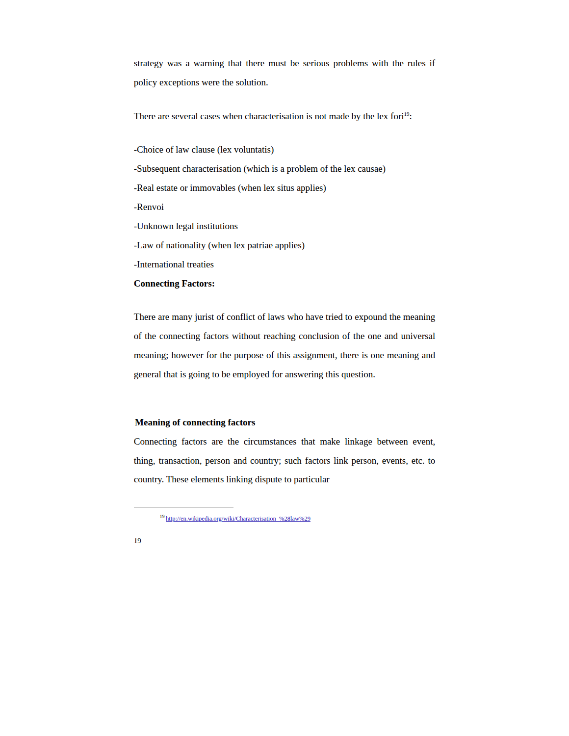strategy was a warning that there must be serious problems with the rules if policy exceptions were the solution.
There are several cases when characterisation is not made by the lex fori19:
-Choice of law clause (lex voluntatis)
-Subsequent characterisation (which is a problem of the lex causae)
-Real estate or immovables (when lex situs applies)
-Renvoi
-Unknown legal institutions
-Law of nationality (when lex patriae applies)
-International treaties
Connecting Factors:
There are many jurist of conflict of laws who have tried to expound the meaning of the connecting factors without reaching conclusion of the one and universal meaning; however for the purpose of this assignment, there is one meaning and general that is going to be employed for answering this question.
Meaning of connecting factors
Connecting factors are the circumstances that make linkage between event, thing, transaction, person and country; such factors link person, events, etc. to country. These elements linking dispute to particular
19http://en.wikipedia.org/wiki/Characterisation_%28law%29
19